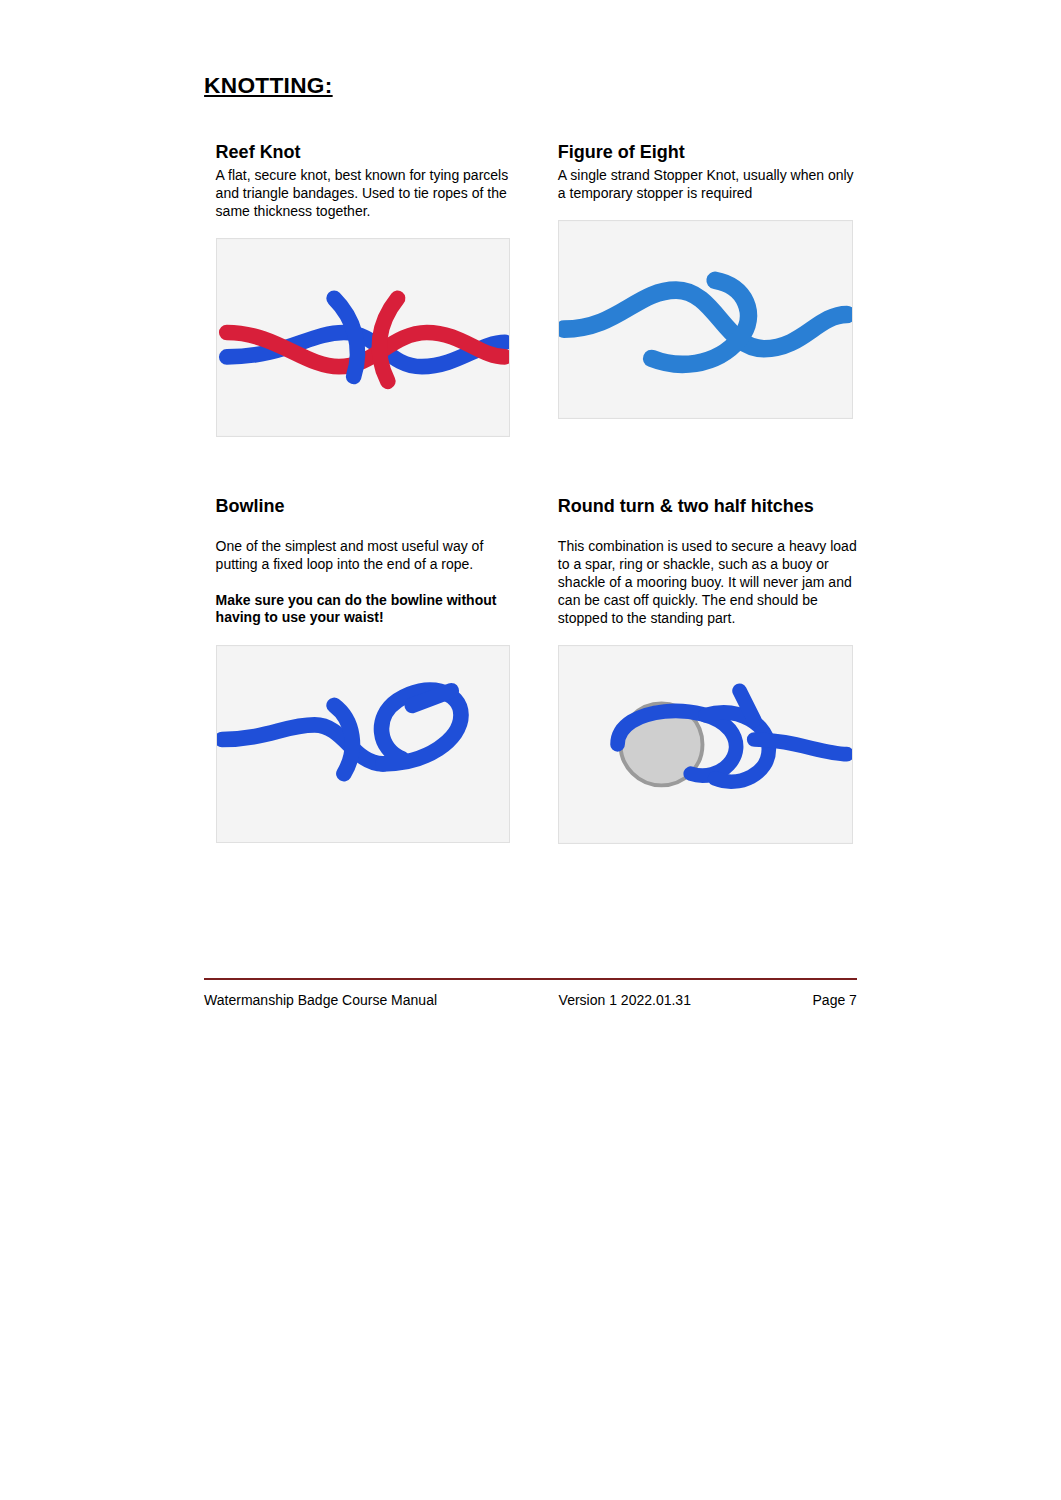KNOTTING:
Reef Knot
A flat, secure knot, best known for tying parcels and triangle bandages. Used to tie ropes of the same thickness together.
Figure of Eight
A single strand Stopper Knot, usually when only a temporary stopper is required
Bowline
One of the simplest and most useful way of putting a fixed loop into the end of a rope.
Make sure you can do the bowline without having to use your waist!
Round turn & two half hitches
This combination is used to secure a heavy load to a spar, ring or shackle, such as a buoy or shackle of a mooring buoy. It will never jam and can be cast off quickly. The end should be stopped to the standing part.
Watermanship Badge Course Manual
Version 1 2022.01.31
Page 7